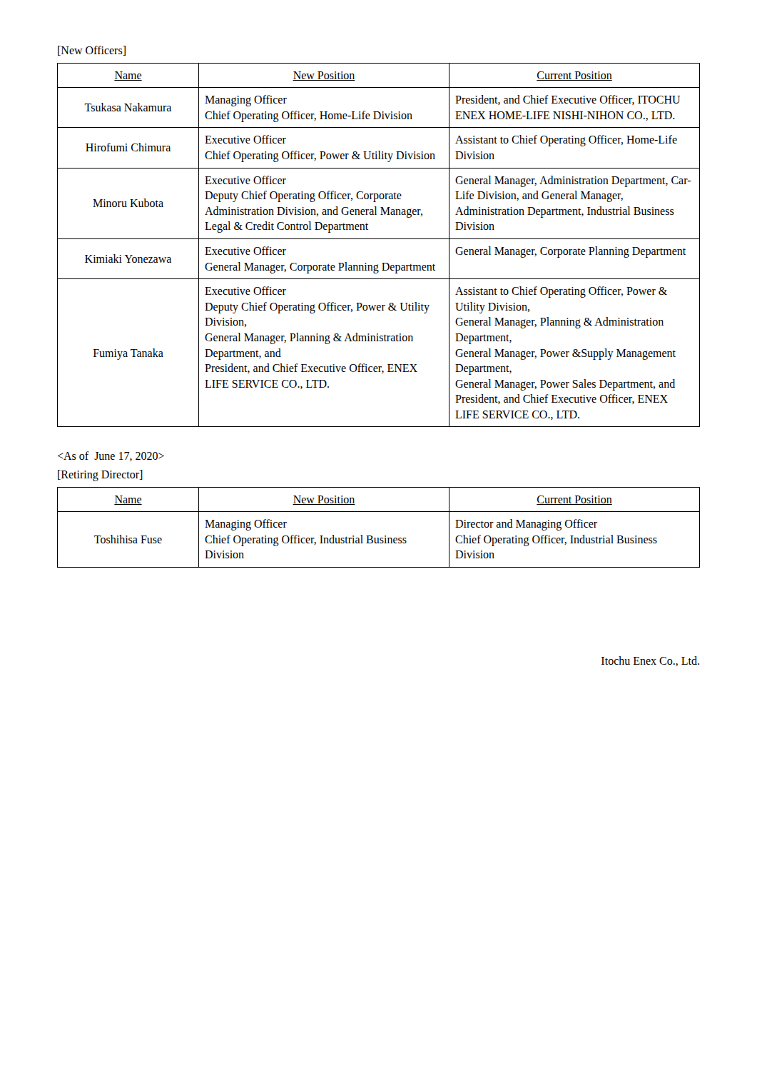[New Officers]
| Name | New Position | Current Position |
| --- | --- | --- |
| Tsukasa Nakamura | Managing Officer Chief Operating Officer, Home-Life Division | President, and Chief Executive Officer, ITOCHU ENEX HOME-LIFE NISHI-NIHON CO., LTD. |
| Hirofumi Chimura | Executive Officer Chief Operating Officer, Power & Utility Division | Assistant to Chief Operating Officer, Home-Life Division |
| Minoru Kubota | Executive Officer Deputy Chief Operating Officer, Corporate Administration Division, and General Manager, Legal & Credit Control Department | General Manager, Administration Department, Car-Life Division, and General Manager, Administration Department, Industrial Business Division |
| Kimiaki Yonezawa | Executive Officer General Manager, Corporate Planning Department | General Manager, Corporate Planning Department |
| Fumiya Tanaka | Executive Officer Deputy Chief Operating Officer, Power & Utility Division, General Manager, Planning & Administration Department, and President, and Chief Executive Officer, ENEX LIFE SERVICE CO., LTD. | Assistant to Chief Operating Officer, Power & Utility Division, General Manager, Planning & Administration Department, General Manager, Power &Supply Management Department, General Manager, Power Sales Department, and President, and Chief Executive Officer, ENEX LIFE SERVICE CO., LTD. |
<As of June 17, 2020>
[Retiring Director]
| Name | New Position | Current Position |
| --- | --- | --- |
| Toshihisa Fuse | Managing Officer Chief Operating Officer, Industrial Business Division | Director and Managing Officer Chief Operating Officer, Industrial Business Division |
Itochu Enex Co., Ltd.